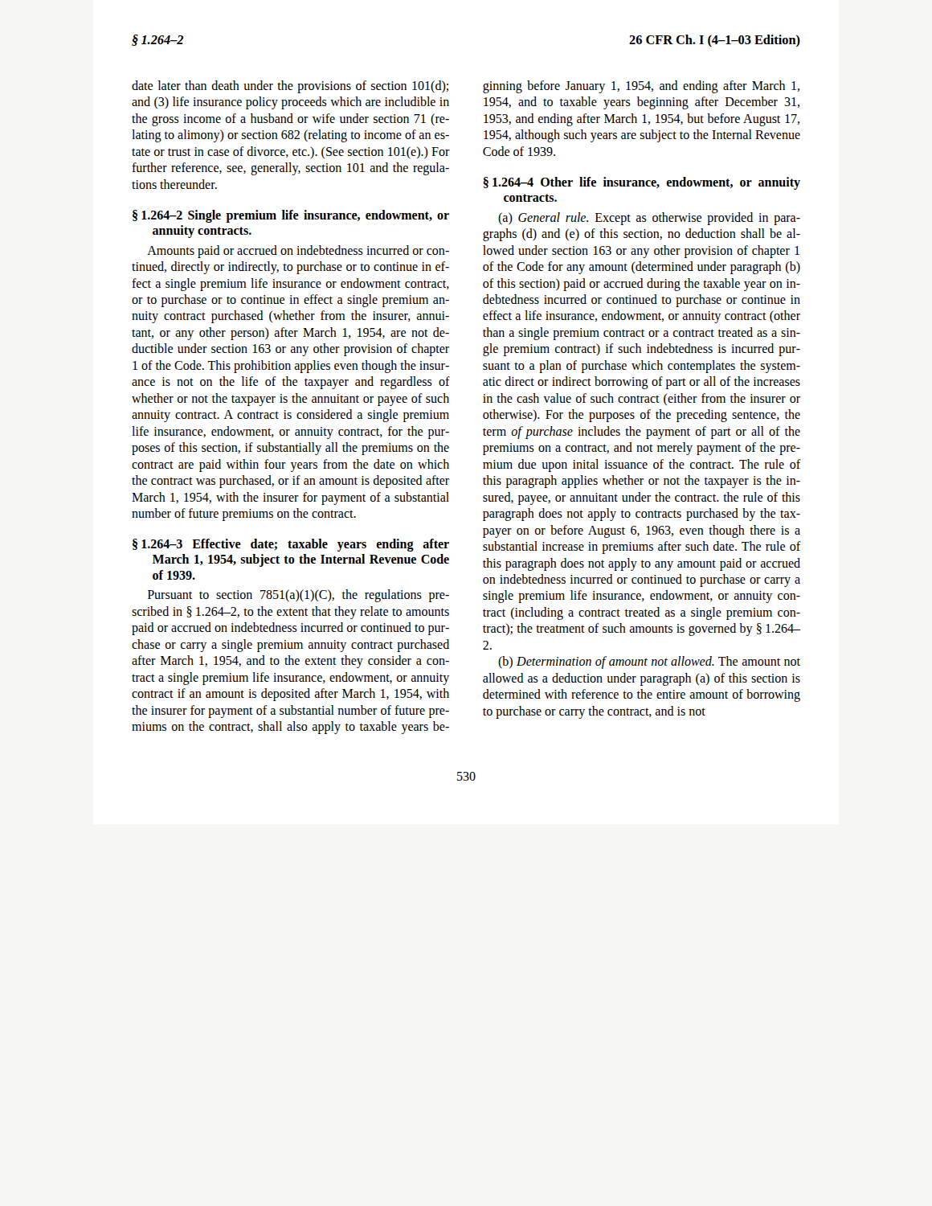§ 1.264–2 26 CFR Ch. I (4–1–03 Edition)
date later than death under the provisions of section 101(d); and (3) life insurance policy proceeds which are includible in the gross income of a husband or wife under section 71 (relating to alimony) or section 682 (relating to income of an estate or trust in case of divorce, etc.). (See section 101(e).) For further reference, see, generally, section 101 and the regulations thereunder.
§ 1.264–2 Single premium life insurance, endowment, or annuity contracts.
Amounts paid or accrued on indebtedness incurred or continued, directly or indirectly, to purchase or to continue in effect a single premium life insurance or endowment contract, or to purchase or to continue in effect a single premium annuity contract purchased (whether from the insurer, annuitant, or any other person) after March 1, 1954, are not deductible under section 163 or any other provision of chapter 1 of the Code. This prohibition applies even though the insurance is not on the life of the taxpayer and regardless of whether or not the taxpayer is the annuitant or payee of such annuity contract. A contract is considered a single premium life insurance, endowment, or annuity contract, for the purposes of this section, if substantially all the premiums on the contract are paid within four years from the date on which the contract was purchased, or if an amount is deposited after March 1, 1954, with the insurer for payment of a substantial number of future premiums on the contract.
§ 1.264–3 Effective date; taxable years ending after March 1, 1954, subject to the Internal Revenue Code of 1939.
Pursuant to section 7851(a)(1)(C), the regulations prescribed in § 1.264–2, to the extent that they relate to amounts paid or accrued on indebtedness incurred or continued to purchase or carry a single premium annuity contract purchased after March 1, 1954, and to the extent they consider a contract a single premium life insurance, endowment, or annuity contract if an amount is deposited after March 1, 1954, with the insurer for payment of a substantial number of future premiums on the contract, shall also apply to taxable years beginning before January 1, 1954, and ending after March 1, 1954, and to taxable years beginning after December 31, 1953, and ending after March 1, 1954, but before August 17, 1954, although such years are subject to the Internal Revenue Code of 1939.
§ 1.264–4 Other life insurance, endowment, or annuity contracts.
(a) General rule. Except as otherwise provided in paragraphs (d) and (e) of this section, no deduction shall be allowed under section 163 or any other provision of chapter 1 of the Code for any amount (determined under paragraph (b) of this section) paid or accrued during the taxable year on indebtedness incurred or continued to purchase or continue in effect a life insurance, endowment, or annuity contract (other than a single premium contract or a contract treated as a single premium contract) if such indebtedness is incurred pursuant to a plan of purchase which contemplates the systematic direct or indirect borrowing of part or all of the increases in the cash value of such contract (either from the insurer or otherwise). For the purposes of the preceding sentence, the term of purchase includes the payment of part or all of the premiums on a contract, and not merely payment of the premium due upon inital issuance of the contract. The rule of this paragraph applies whether or not the taxpayer is the insured, payee, or annuitant under the contract. the rule of this paragraph does not apply to contracts purchased by the taxpayer on or before August 6, 1963, even though there is a substantial increase in premiums after such date. The rule of this paragraph does not apply to any amount paid or accrued on indebtedness incurred or continued to purchase or carry a single premium life insurance, endowment, or annuity contract (including a contract treated as a single premium contract); the treatment of such amounts is governed by § 1.264–2.
(b) Determination of amount not allowed. The amount not allowed as a deduction under paragraph (a) of this section is determined with reference to the entire amount of borrowing to purchase or carry the contract, and is not
530